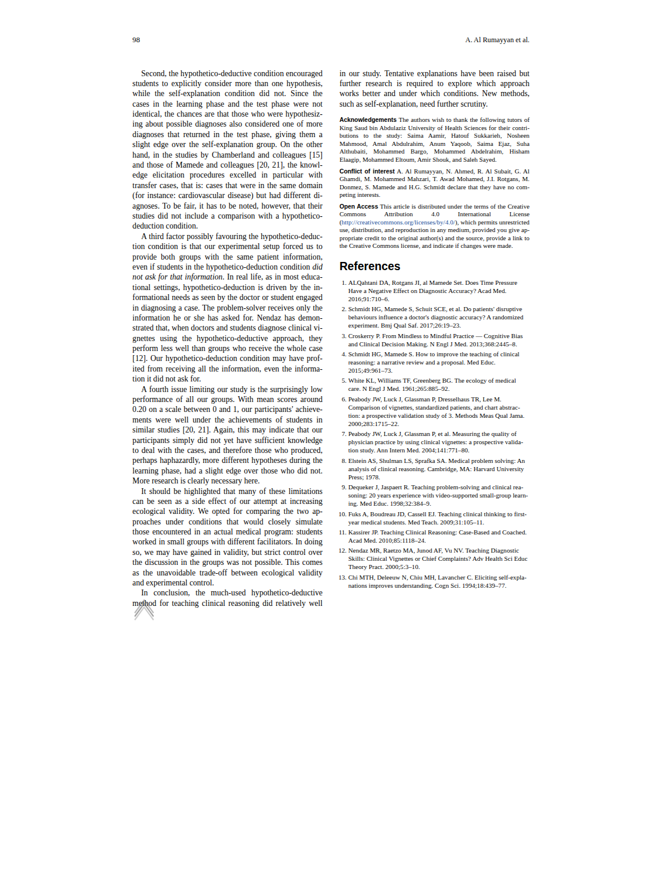98 A. Al Rumayyan et al.
Second, the hypothetico-deductive condition encouraged students to explicitly consider more than one hypothesis, while the self-explanation condition did not. Since the cases in the learning phase and the test phase were not identical, the chances are that those who were hypothesizing about possible diagnoses also considered one of more diagnoses that returned in the test phase, giving them a slight edge over the self-explanation group. On the other hand, in the studies by Chamberland and colleagues [15] and those of Mamede and colleagues [20, 21], the knowledge elicitation procedures excelled in particular with transfer cases, that is: cases that were in the same domain (for instance: cardiovascular disease) but had different diagnoses. To be fair, it has to be noted, however, that their studies did not include a comparison with a hypothetico-deduction condition.
A third factor possibly favouring the hypothetico-deduction condition is that our experimental setup forced us to provide both groups with the same patient information, even if students in the hypothetico-deduction condition did not ask for that information. In real life, as in most educational settings, hypothetico-deduction is driven by the informational needs as seen by the doctor or student engaged in diagnosing a case. The problem-solver receives only the information he or she has asked for. Nendaz has demonstrated that, when doctors and students diagnose clinical vignettes using the hypothetico-deductive approach, they perform less well than groups who receive the whole case [12]. Our hypothetico-deduction condition may have profited from receiving all the information, even the information it did not ask for.
A fourth issue limiting our study is the surprisingly low performance of all our groups. With mean scores around 0.20 on a scale between 0 and 1, our participants' achievements were well under the achievements of students in similar studies [20, 21]. Again, this may indicate that our participants simply did not yet have sufficient knowledge to deal with the cases, and therefore those who produced, perhaps haphazardly, more different hypotheses during the learning phase, had a slight edge over those who did not. More research is clearly necessary here.
It should be highlighted that many of these limitations can be seen as a side effect of our attempt at increasing ecological validity. We opted for comparing the two approaches under conditions that would closely simulate those encountered in an actual medical program: students worked in small groups with different facilitators. In doing so, we may have gained in validity, but strict control over the discussion in the groups was not possible. This comes as the unavoidable trade-off between ecological validity and experimental control.
In conclusion, the much-used hypothetico-deductive method for teaching clinical reasoning did relatively well in our study. Tentative explanations have been raised but further research is required to explore which approach works better and under which conditions. New methods, such as self-explanation, need further scrutiny.
Acknowledgements The authors wish to thank the following tutors of King Saud bin Abdulaziz University of Health Sciences for their contributions to the study: Saima Aamir, Hatouf Sukkarieh, Nosheen Mahmood, Amal Abdulrahim, Anum Yaqoob, Saima Ejaz, Suha Althubaiti, Mohammed Bargo, Mohammed Abdelrahim, Hisham Elaagip, Mohammed Eltoum, Amir Shouk, and Saleh Sayed.
Conflict of interest A. Al Rumayyan, N. Ahmed, R. Al Subait, G. Al Ghamdi, M. Mohammed Mahzari, T. Awad Mohamed, J.I. Rotgans, M. Donmez, S. Mamede and H.G. Schmidt declare that they have no competing interests.
Open Access This article is distributed under the terms of the Creative Commons Attribution 4.0 International License (http://creativecommons.org/licenses/by/4.0/), which permits unrestricted use, distribution, and reproduction in any medium, provided you give appropriate credit to the original author(s) and the source, provide a link to the Creative Commons license, and indicate if changes were made.
References
ALQahtani DA, Rotgans JI, al Mamede Set. Does Time Pressure Have a Negative Effect on Diagnostic Accuracy? Acad Med. 2016;91:710–6.
Schmidt HG, Mamede S, Schuit SCE, et al. Do patients' disruptive behaviours influence a doctor's diagnostic accuracy? A randomized experiment. Bmj Qual Saf. 2017;26:19–23.
Croskerry P. From Mindless to Mindful Practice — Cognitive Bias and Clinical Decision Making. N Engl J Med. 2013;368:2445–8.
Schmidt HG, Mamede S. How to improve the teaching of clinical reasoning: a narrative review and a proposal. Med Educ. 2015;49:961–73.
White KL, Williams TF, Greenberg BG. The ecology of medical care. N Engl J Med. 1961;265:885–92.
Peabody JW, Luck J, Glassman P, Dresselhaus TR, Lee M. Comparison of vignettes, standardized patients, and chart abstraction: a prospective validation study of 3. Methods Meas Qual Jama. 2000;283:1715–22.
Peabody JW, Luck J, Glassman P, et al. Measuring the quality of physician practice by using clinical vignettes: a prospective validation study. Ann Intern Med. 2004;141:771–80.
Elstein AS, Shulman LS, Sprafka SA. Medical problem solving: An analysis of clinical reasoning. Cambridge, MA: Harvard University Press; 1978.
Dequeker J, Jaspaert R. Teaching problem-solving and clinical reasoning: 20 years experience with video-supported small-group learning. Med Educ. 1998;32:384–9.
Fuks A, Boudreau JD, Cassell EJ. Teaching clinical thinking to first-year medical students. Med Teach. 2009;31:105–11.
Kassirer JP. Teaching Clinical Reasoning: Case-Based and Coached. Acad Med. 2010;85:1118–24.
Nendaz MR, Raetzo MA, Junod AF, Vu NV. Teaching Diagnostic Skills: Clinical Vignettes or Chief Complaints? Adv Health Sci Educ Theory Pract. 2000;5:3–10.
Chi MTH, Deleeuw N, Chiu MH, Lavancher C. Eliciting self-explanations improves understanding. Cogn Sci. 1994;18:439–77.